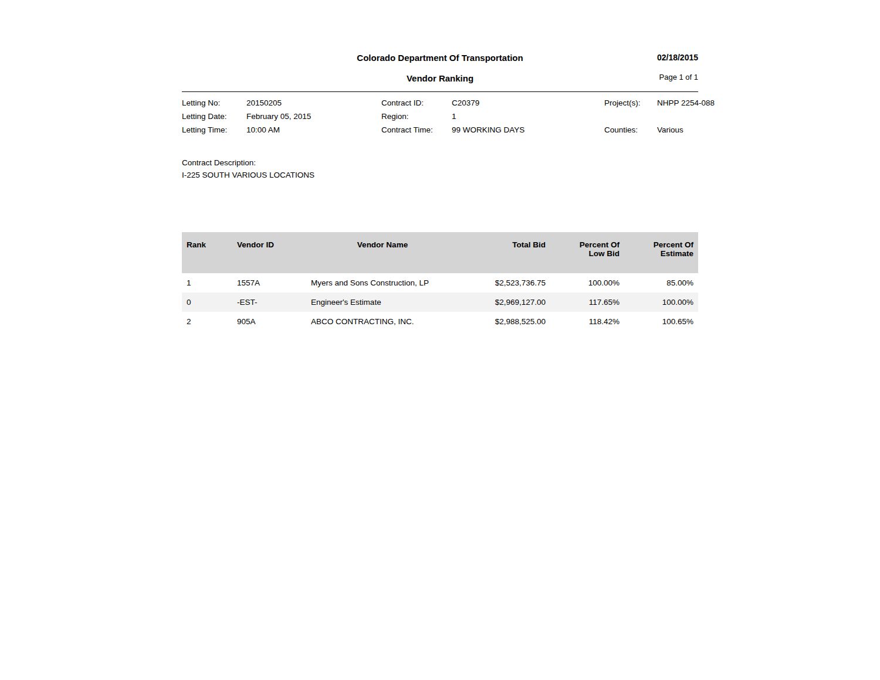Colorado Department Of Transportation
Vendor Ranking
02/18/2015
Page 1 of 1
Letting No:
20150205
Contract ID:
C20379
Project(s):
NHPP 2254-088
Letting Date:
February 05, 2015
Region:
1
Letting Time:
10:00 AM
Contract Time:
99 WORKING DAYS
Counties:
Various
Contract Description:
I-225 SOUTH VARIOUS LOCATIONS
| Rank | Vendor ID | Vendor Name | Total Bid | Percent Of Low Bid | Percent Of Estimate |
| --- | --- | --- | --- | --- | --- |
| 1 | 1557A | Myers and Sons Construction, LP | $2,523,736.75 | 100.00% | 85.00% |
| 0 | -EST- | Engineer's Estimate | $2,969,127.00 | 117.65% | 100.00% |
| 2 | 905A | ABCO CONTRACTING, INC. | $2,988,525.00 | 118.42% | 100.65% |